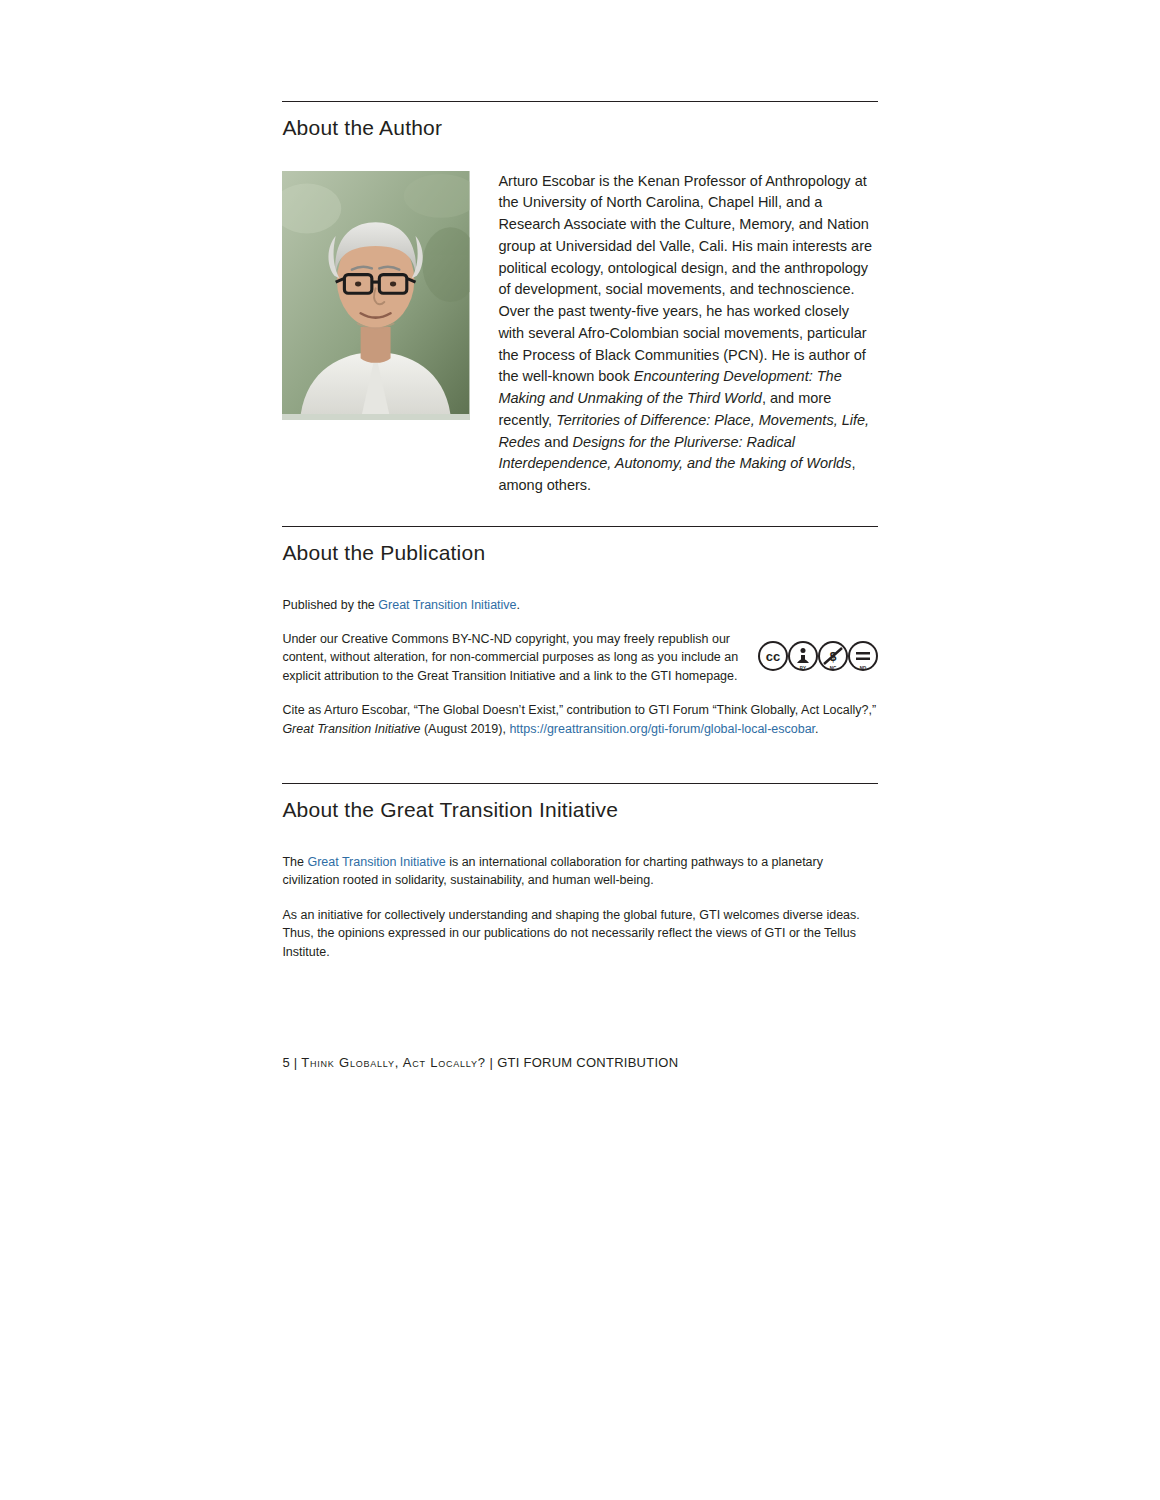About the Author
Arturo Escobar is the Kenan Professor of Anthropology at the University of North Carolina, Chapel Hill, and a Research Associate with the Culture, Memory, and Nation group at Universidad del Valle, Cali. His main interests are political ecology, ontological design, and the anthropology of development, social movements, and technoscience. Over the past twenty-five years, he has worked closely with several Afro-Colombian social movements, particular the Process of Black Communities (PCN). He is author of the well-known book Encountering Development: The Making and Unmaking of the Third World, and more recently, Territories of Difference: Place, Movements, Life, Redes and Designs for the Pluriverse: Radical Interdependence, Autonomy, and the Making of Worlds, among others.
About the Publication
Published by the Great Transition Initiative.
Under our Creative Commons BY-NC-ND copyright, you may freely republish our content, without alteration, for non-commercial purposes as long as you include an explicit attribution to the Great Transition Initiative and a link to the GTI homepage.
cc $ BY NC ND
Cite as Arturo Escobar, “The Global Doesn’t Exist,” contribution to GTI Forum “Think Globally, Act Locally?,” Great Transition Initiative (August 2019), https://greattransition.org/gti-forum/global-local-escobar.
About the Great Transition Initiative
The Great Transition Initiative is an international collaboration for charting pathways to a planetary civilization rooted in solidarity, sustainability, and human well-being.
As an initiative for collectively understanding and shaping the global future, GTI welcomes diverse ideas. Thus, the opinions expressed in our publications do not necessarily reflect the views of GTI or the Tellus Institute.
5 | Think Globally, Act Locally? | GTI FORUM CONTRIBUTION